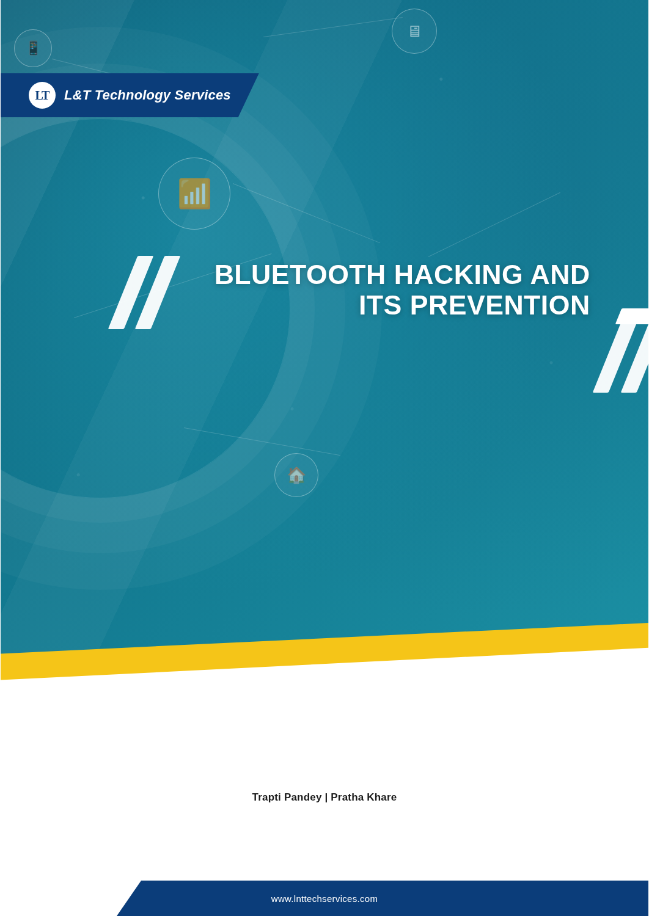📱 🖥 📶 🏠
LT L&T Technology Services
BLUETOOTH HACKING AND
ITS PREVENTION
Trapti Pandey | Pratha Khare
www.lnttechservices.com